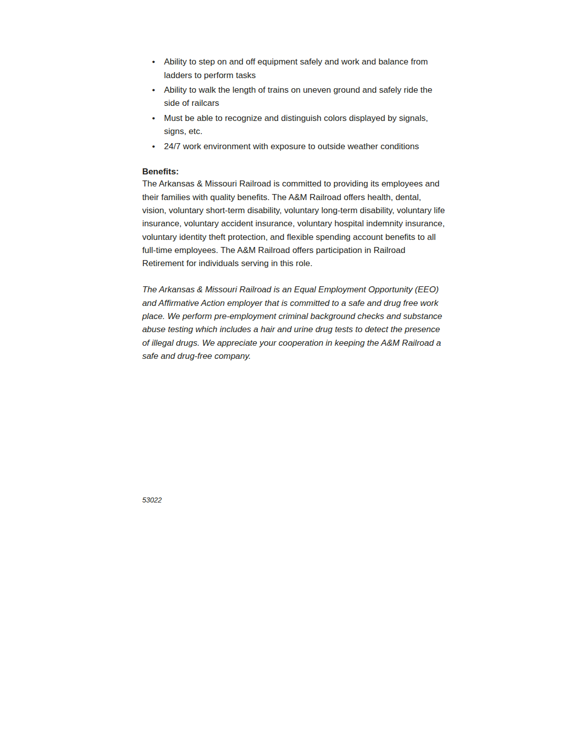Ability to step on and off equipment safely and work and balance from ladders to perform tasks
Ability to walk the length of trains on uneven ground and safely ride the side of railcars
Must be able to recognize and distinguish colors displayed by signals, signs, etc.
24/7 work environment with exposure to outside weather conditions
Benefits:
The Arkansas & Missouri Railroad is committed to providing its employees and their families with quality benefits. The A&M Railroad offers health, dental, vision, voluntary short-term disability, voluntary long-term disability, voluntary life insurance, voluntary accident insurance, voluntary hospital indemnity insurance, voluntary identity theft protection, and flexible spending account benefits to all full-time employees. The A&M Railroad offers participation in Railroad Retirement for individuals serving in this role.
The Arkansas & Missouri Railroad is an Equal Employment Opportunity (EEO) and Affirmative Action employer that is committed to a safe and drug free work place. We perform pre-employment criminal background checks and substance abuse testing which includes a hair and urine drug tests to detect the presence of illegal drugs. We appreciate your cooperation in keeping the A&M Railroad a safe and drug-free company.
53022